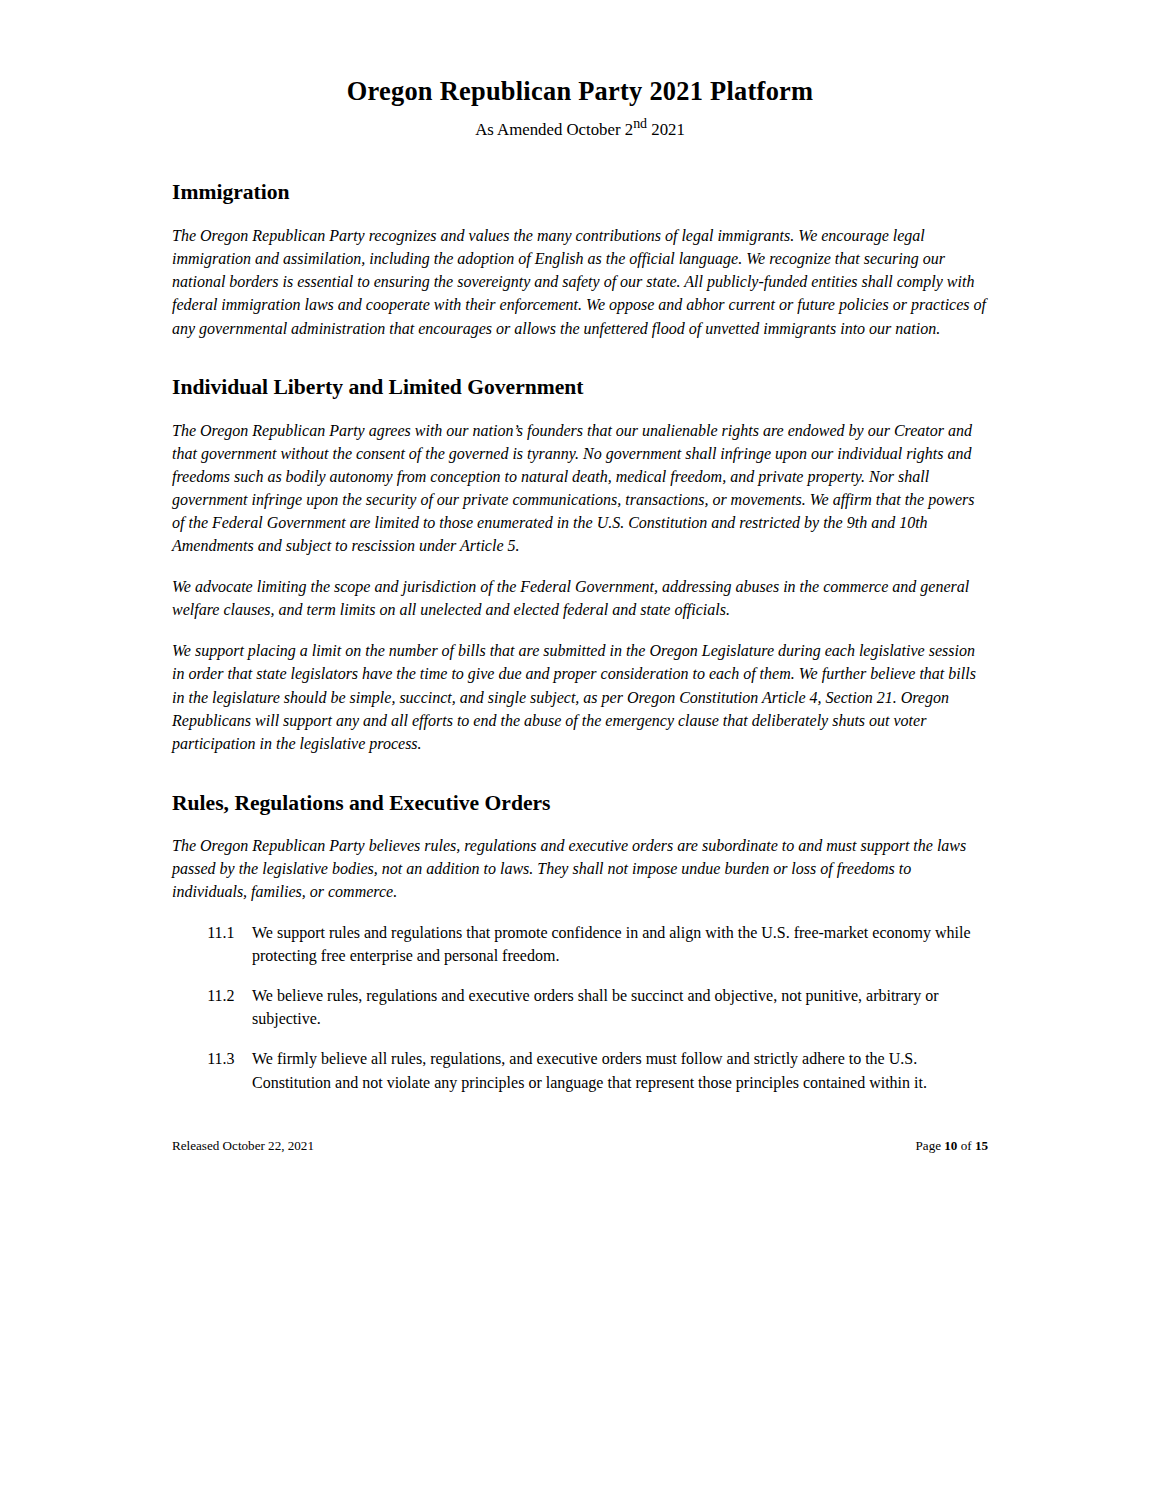Oregon Republican Party 2021 Platform
As Amended October 2nd 2021
Immigration
The Oregon Republican Party recognizes and values the many contributions of legal immigrants. We encourage legal immigration and assimilation, including the adoption of English as the official language. We recognize that securing our national borders is essential to ensuring the sovereignty and safety of our state. All publicly-funded entities shall comply with federal immigration laws and cooperate with their enforcement. We oppose and abhor current or future policies or practices of any governmental administration that encourages or allows the unfettered flood of unvetted immigrants into our nation.
Individual Liberty and Limited Government
The Oregon Republican Party agrees with our nation’s founders that our unalienable rights are endowed by our Creator and that government without the consent of the governed is tyranny. No government shall infringe upon our individual rights and freedoms such as bodily autonomy from conception to natural death, medical freedom, and private property. Nor shall government infringe upon the security of our private communications, transactions, or movements. We affirm that the powers of the Federal Government are limited to those enumerated in the U.S. Constitution and restricted by the 9th and 10th Amendments and subject to rescission under Article 5.
We advocate limiting the scope and jurisdiction of the Federal Government, addressing abuses in the commerce and general welfare clauses, and term limits on all unelected and elected federal and state officials.
We support placing a limit on the number of bills that are submitted in the Oregon Legislature during each legislative session in order that state legislators have the time to give due and proper consideration to each of them. We further believe that bills in the legislature should be simple, succinct, and single subject, as per Oregon Constitution Article 4, Section 21. Oregon Republicans will support any and all efforts to end the abuse of the emergency clause that deliberately shuts out voter participation in the legislative process.
Rules, Regulations and Executive Orders
The Oregon Republican Party believes rules, regulations and executive orders are subordinate to and must support the laws passed by the legislative bodies, not an addition to laws. They shall not impose undue burden or loss of freedoms to individuals, families, or commerce.
11.1 We support rules and regulations that promote confidence in and align with the U.S. free-market economy while protecting free enterprise and personal freedom.
11.2 We believe rules, regulations and executive orders shall be succinct and objective, not punitive, arbitrary or subjective.
11.3 We firmly believe all rules, regulations, and executive orders must follow and strictly adhere to the U.S. Constitution and not violate any principles or language that represent those principles contained within it.
Released October 22, 2021
Page 10 of 15